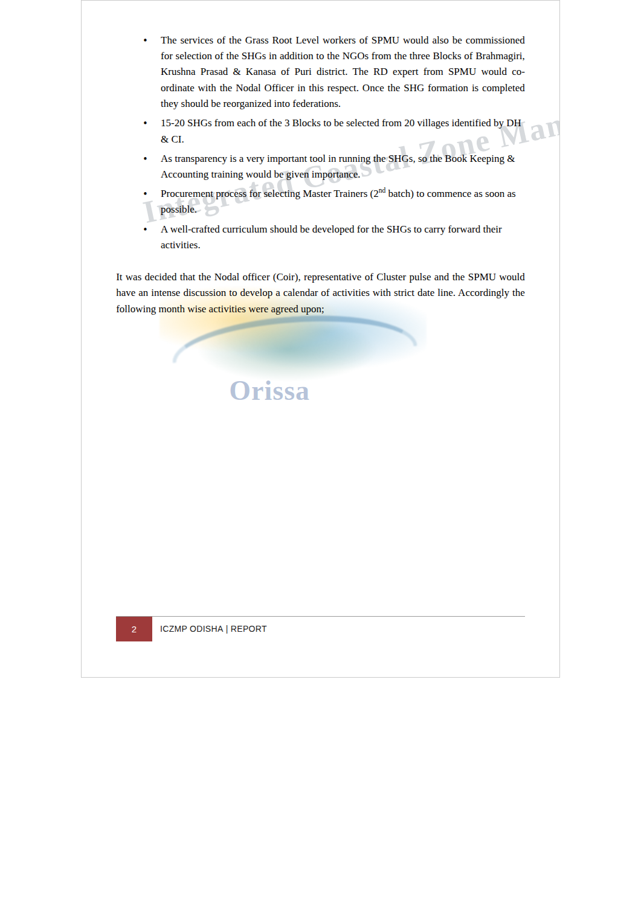Integrated Coastal Zone Management Project
Orissa
The services of the Grass Root Level workers of SPMU would also be commissioned for selection of the SHGs in addition to the NGOs from the three Blocks of Brahmagiri, Krushna Prasad & Kanasa of Puri district. The RD expert from SPMU would co-ordinate with the Nodal Officer in this respect. Once the SHG formation is completed they should be reorganized into federations.
15-20 SHGs from each of the 3 Blocks to be selected from 20 villages identified by DH & CI.
As transparency is a very important tool in running the SHGs, so the Book Keeping & Accounting training would be given importance.
Procurement process for selecting Master Trainers (2nd batch) to commence as soon as possible.
A well-crafted curriculum should be developed for the SHGs to carry forward their activities.
It was decided that the Nodal officer (Coir), representative of Cluster pulse and the SPMU would have an intense discussion to develop a calendar of activities with strict date line. Accordingly the following month wise activities were agreed upon;
2
ICZMP ODISHA | REPORT